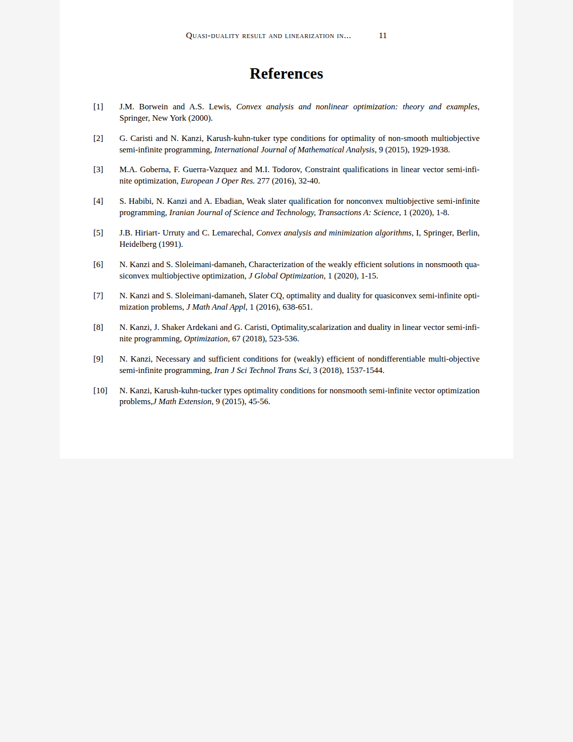Quasi-duality result and linearization in... 11
References
[1] J.M. Borwein and A.S. Lewis, Convex analysis and nonlinear optimization: theory and examples, Springer, New York (2000).
[2] G. Caristi and N. Kanzi, Karush-kuhn-tuker type conditions for optimality of non-smooth multiobjective semi-infinite programming, International Journal of Mathematical Analysis, 9 (2015), 1929-1938.
[3] M.A. Goberna, F. Guerra-Vazquez and M.I. Todorov, Constraint qualifications in linear vector semi-infinite optimization, European J Oper Res. 277 (2016), 32-40.
[4] S. Habibi, N. Kanzi and A. Ebadian, Weak slater qualification for nonconvex multiobjective semi-infinite programming, Iranian Journal of Science and Technology, Transactions A: Science, 1 (2020), 1-8.
[5] J.B. Hiriart- Urruty and C. Lemarechal, Convex analysis and minimization algorithms, I, Springer, Berlin, Heidelberg (1991).
[6] N. Kanzi and S. Sloleimani-damaneh, Characterization of the weakly efficient solutions in nonsmooth quasiconvex multiobjective optimization, J Global Optimization, 1 (2020), 1-15.
[7] N. Kanzi and S. Sloleimani-damaneh, Slater CQ, optimality and duality for quasiconvex semi-infinite optimization problems, J Math Anal Appl, 1 (2016), 638-651.
[8] N. Kanzi, J. Shaker Ardekani and G. Caristi, Optimality,scalarization and duality in linear vector semi-infinite programming, Optimization, 67 (2018), 523-536.
[9] N. Kanzi, Necessary and sufficient conditions for (weakly) efficient of nondifferentiable multi-objective semi-infinite programming, Iran J Sci Technol Trans Sci, 3 (2018), 1537-1544.
[10] N. Kanzi, Karush-kuhn-tucker types optimality conditions for nonsmooth semi-infinite vector optimization problems,J Math Extension, 9 (2015), 45-56.